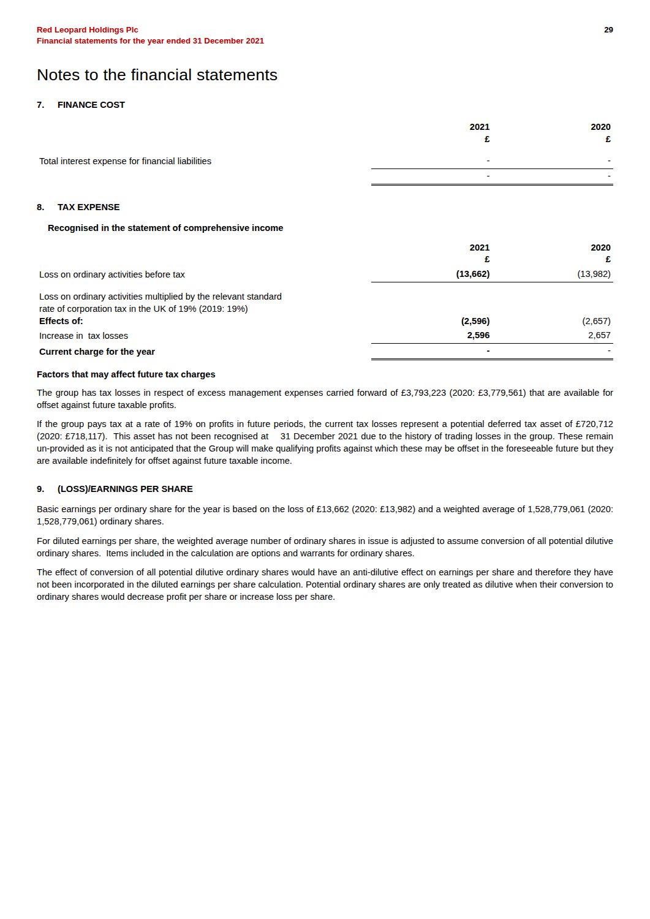Red Leopard Holdings Plc
Financial statements for the year ended 31 December 2021
29
Notes to the financial statements
7. FINANCE COST
| | 2021 £ | 2020 £ |
| Total interest expense for financial liabilities | - | - |
| | - | - |
8. TAX EXPENSE
Recognised in the statement of comprehensive income
| | 2021 £ | 2020 £ |
| Loss on ordinary activities before tax | (13,662) | (13,982) |
| Loss on ordinary activities multiplied by the relevant standard rate of corporation tax in the UK of 19% (2019: 19%) Effects of: | (2,596) | (2,657) |
| Increase in tax losses | 2,596 | 2,657 |
| Current charge for the year | - | - |
Factors that may affect future tax charges
The group has tax losses in respect of excess management expenses carried forward of £3,793,223 (2020: £3,779,561) that are available for offset against future taxable profits.
If the group pays tax at a rate of 19% on profits in future periods, the current tax losses represent a potential deferred tax asset of £720,712 (2020: £718,117). This asset has not been recognised at 31 December 2021 due to the history of trading losses in the group. These remain un-provided as it is not anticipated that the Group will make qualifying profits against which these may be offset in the foreseeable future but they are available indefinitely for offset against future taxable income.
9.(LOSS)/EARNINGS PER SHARE
Basic earnings per ordinary share for the year is based on the loss of £13,662 (2020: £13,982) and a weighted average of 1,528,779,061 (2020: 1,528,779,061) ordinary shares.
For diluted earnings per share, the weighted average number of ordinary shares in issue is adjusted to assume conversion of all potential dilutive ordinary shares. Items included in the calculation are options and warrants for ordinary shares.
The effect of conversion of all potential dilutive ordinary shares would have an anti-dilutive effect on earnings per share and therefore they have not been incorporated in the diluted earnings per share calculation. Potential ordinary shares are only treated as dilutive when their conversion to ordinary shares would decrease profit per share or increase loss per share.